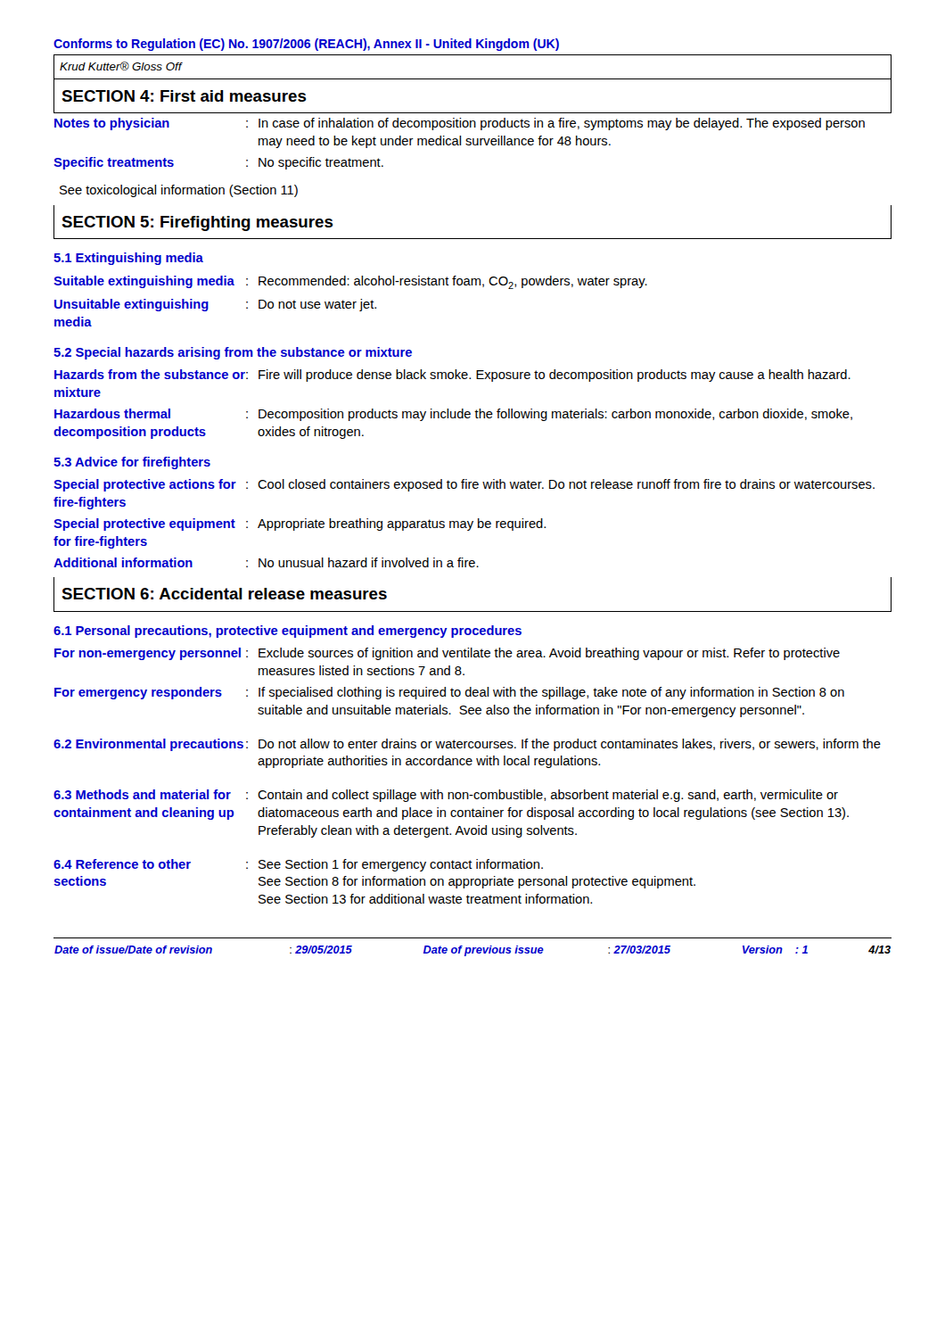Conforms to Regulation (EC) No. 1907/2006 (REACH), Annex II - United Kingdom (UK)
Krud Kutter® Gloss Off
SECTION 4: First aid measures
| Notes to physician | : | In case of inhalation of decomposition products in a fire, symptoms may be delayed. The exposed person may need to be kept under medical surveillance for 48 hours. |
| Specific treatments | : | No specific treatment. |
See toxicological information (Section 11)
SECTION 5: Firefighting measures
5.1 Extinguishing media
| Suitable extinguishing media | : | Recommended: alcohol-resistant foam, CO 2 , powders, water spray. |
| Unsuitable extinguishing media | : | Do not use water jet. |
5.2 Special hazards arising from the substance or mixture
| Hazards from the substance or mixture | : | Fire will produce dense black smoke. Exposure to decomposition products may cause a health hazard. |
| Hazardous thermal decomposition products | : | Decomposition products may include the following materials: carbon monoxide, carbon dioxide, smoke, oxides of nitrogen. |
5.3 Advice for firefighters
| Special protective actions for fire-fighters | : | Cool closed containers exposed to fire with water. Do not release runoff from fire to drains or watercourses. |
| Special protective equipment for fire-fighters | : | Appropriate breathing apparatus may be required. |
| Additional information | : | No unusual hazard if involved in a fire. |
SECTION 6: Accidental release measures
6.1 Personal precautions, protective equipment and emergency procedures
| For non-emergency personnel | : | Exclude sources of ignition and ventilate the area. Avoid breathing vapour or mist. Refer to protective measures listed in sections 7 and 8. |
| For emergency responders | : | If specialised clothing is required to deal with the spillage, take note of any information in Section 8 on suitable and unsuitable materials. See also the information in "For non-emergency personnel". |
| 6.2 Environmental precautions | : | Do not allow to enter drains or watercourses. If the product contaminates lakes, rivers, or sewers, inform the appropriate authorities in accordance with local regulations. |
| 6.3 Methods and material for containment and cleaning up | : | Contain and collect spillage with non-combustible, absorbent material e.g. sand, earth, vermiculite or diatomaceous earth and place in container for disposal according to local regulations (see Section 13). Preferably clean with a detergent. Avoid using solvents. |
| 6.4 Reference to other sections | : | See Section 1 for emergency contact information. See Section 8 for information on appropriate personal protective equipment. See Section 13 for additional waste treatment information. |
| Date of issue/Date of revision | : 29/05/2015 | Date of previous issue | : 27/03/2015 | Version : 1 | 4/13 |